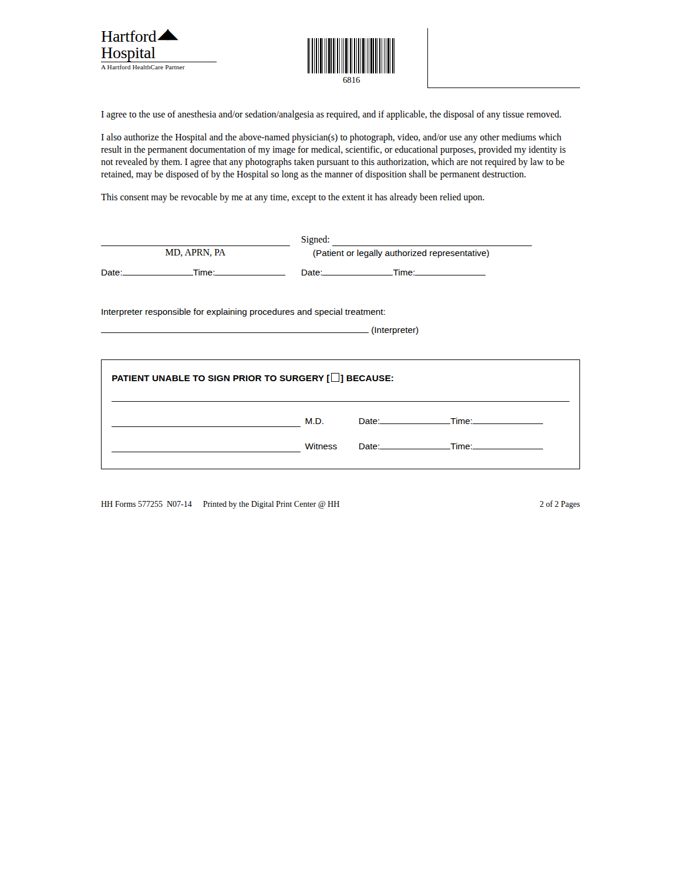Hartford◢◣
Hospital
A Hartford HealthCare Partner
6816
I agree to the use of anesthesia and/or sedation/analgesia as required, and if applicable, the disposal of any tissue removed.
I also authorize the Hospital and the above-named physician(s) to photograph, video, and/or use any other mediums which result in the permanent documentation of my image for medical, scientific, or educational purposes, provided my identity is not revealed by them. I agree that any photographs taken pursuant to this authorization, which are not required by law to be retained, may be disposed of by the Hospital so long as the manner of disposition shall be permanent destruction.
This consent may be revocable by me at any time, except to the extent it has already been relied upon.
Signed:
MD, APRN, PA
(Patient or legally authorized representative)
Date: Time:
Date: Time:
Interpreter responsible for explaining procedures and special treatment:
(Interpreter)
PATIENT UNABLE TO SIGN PRIOR TO SURGERY [ ] BECAUSE:
M.D. Date: Time:
Witness Date: Time:
HH Forms 577255 N07-14 Printed by the Digital Print Center @ HH
2 of 2 Pages